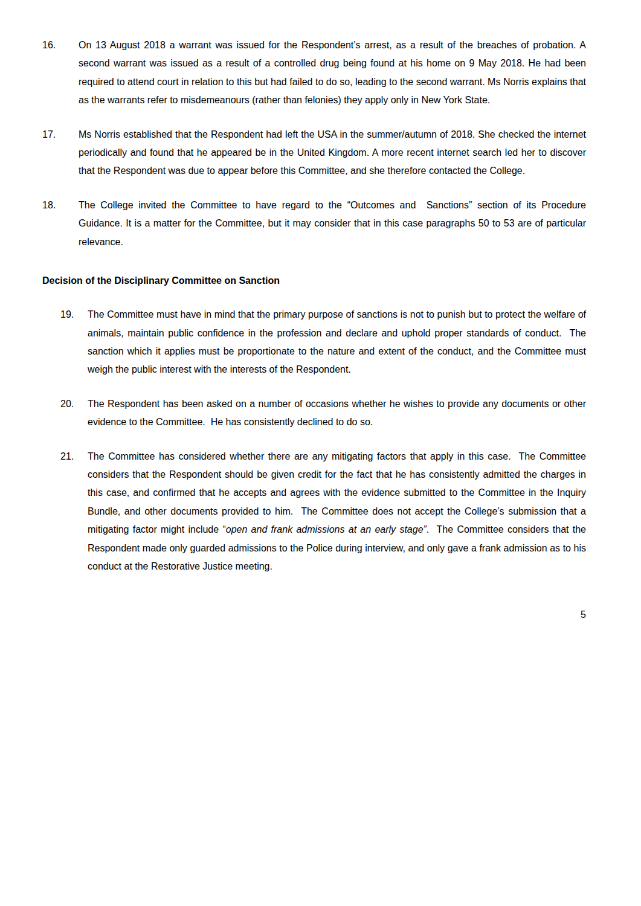16.
On 13 August 2018 a warrant was issued for the Respondent’s arrest, as a result of the breaches of probation. A second warrant was issued as a result of a controlled drug being found at his home on 9 May 2018. He had been required to attend court in relation to this but had failed to do so, leading to the second warrant. Ms Norris explains that as the warrants refer to misdemeanours (rather than felonies) they apply only in New York State.
17.
Ms Norris established that the Respondent had left the USA in the summer/autumn of 2018. She checked the internet periodically and found that he appeared be in the United Kingdom. A more recent internet search led her to discover that the Respondent was due to appear before this Committee, and she therefore contacted the College.
18.
The College invited the Committee to have regard to the “Outcomes and Sanctions” section of its Procedure Guidance. It is a matter for the Committee, but it may consider that in this case paragraphs 50 to 53 are of particular relevance.
Decision of the Disciplinary Committee on Sanction
19.
The Committee must have in mind that the primary purpose of sanctions is not to punish but to protect the welfare of animals, maintain public confidence in the profession and declare and uphold proper standards of conduct. The sanction which it applies must be proportionate to the nature and extent of the conduct, and the Committee must weigh the public interest with the interests of the Respondent.
20.
The Respondent has been asked on a number of occasions whether he wishes to provide any documents or other evidence to the Committee. He has consistently declined to do so.
21.
The Committee has considered whether there are any mitigating factors that apply in this case. The Committee considers that the Respondent should be given credit for the fact that he has consistently admitted the charges in this case, and confirmed that he accepts and agrees with the evidence submitted to the Committee in the Inquiry Bundle, and other documents provided to him. The Committee does not accept the College’s submission that a mitigating factor might include “open and frank admissions at an early stage”. The Committee considers that the Respondent made only guarded admissions to the Police during interview, and only gave a frank admission as to his conduct at the Restorative Justice meeting.
5